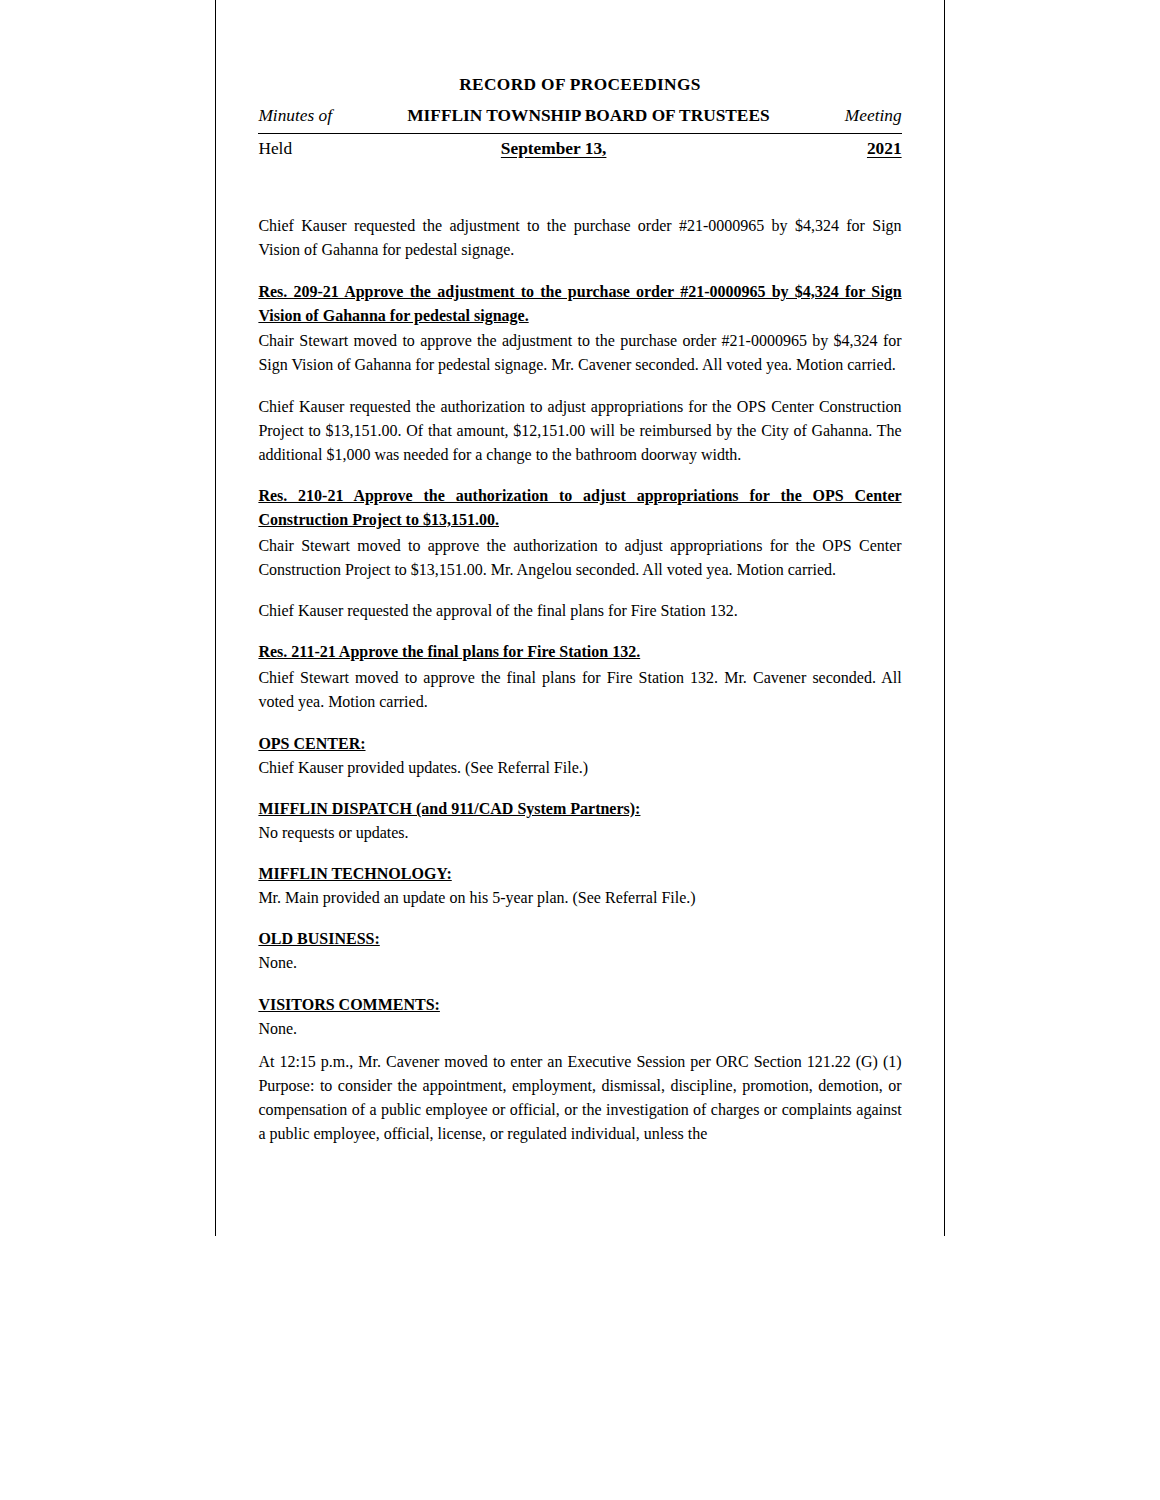RECORD OF PROCEEDINGS
Minutes of MIFFLIN TOWNSHIP BOARD OF TRUSTEES Meeting
Held September 13, 2021
Chief Kauser requested the adjustment to the purchase order #21-0000965 by $4,324 for Sign Vision of Gahanna for pedestal signage.
Res. 209-21 Approve the adjustment to the purchase order #21-0000965 by $4,324 for Sign Vision of Gahanna for pedestal signage.
Chair Stewart moved to approve the adjustment to the purchase order #21-0000965 by $4,324 for Sign Vision of Gahanna for pedestal signage. Mr. Cavener seconded. All voted yea. Motion carried.
Chief Kauser requested the authorization to adjust appropriations for the OPS Center Construction Project to $13,151.00. Of that amount, $12,151.00 will be reimbursed by the City of Gahanna. The additional $1,000 was needed for a change to the bathroom doorway width.
Res. 210-21 Approve the authorization to adjust appropriations for the OPS Center Construction Project to $13,151.00.
Chair Stewart moved to approve the authorization to adjust appropriations for the OPS Center Construction Project to $13,151.00. Mr. Angelou seconded. All voted yea. Motion carried.
Chief Kauser requested the approval of the final plans for Fire Station 132.
Res. 211-21 Approve the final plans for Fire Station 132.
Chief Stewart moved to approve the final plans for Fire Station 132. Mr. Cavener seconded. All voted yea. Motion carried.
OPS CENTER:
Chief Kauser provided updates. (See Referral File.)
MIFFLIN DISPATCH (and 911/CAD System Partners):
No requests or updates.
MIFFLIN TECHNOLOGY:
Mr. Main provided an update on his 5-year plan. (See Referral File.)
OLD BUSINESS:
None.
VISITORS COMMENTS:
None.
At 12:15 p.m., Mr. Cavener moved to enter an Executive Session per ORC Section 121.22 (G) (1) Purpose: to consider the appointment, employment, dismissal, discipline, promotion, demotion, or compensation of a public employee or official, or the investigation of charges or complaints against a public employee, official, license, or regulated individual, unless the